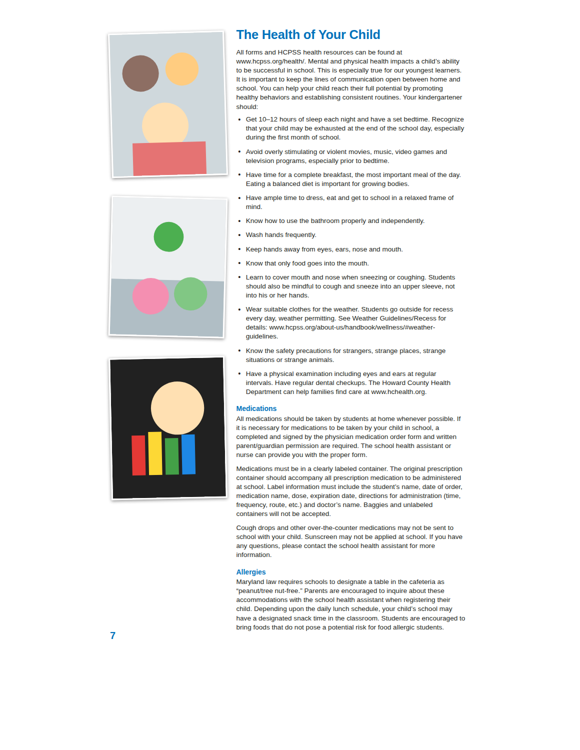The Health of Your Child
All forms and HCPSS health resources can be found at www.hcpss.org/health/. Mental and physical health impacts a child’s ability to be successful in school. This is especially true for our youngest learners. It is important to keep the lines of communication open between home and school. You can help your child reach their full potential by promoting healthy behaviors and establishing consistent routines. Your kindergartener should:
Get 10–12 hours of sleep each night and have a set bedtime. Recognize that your child may be exhausted at the end of the school day, especially during the first month of school.
Avoid overly stimulating or violent movies, music, video games and television programs, especially prior to bedtime.
Have time for a complete breakfast, the most important meal of the day. Eating a balanced diet is important for growing bodies.
Have ample time to dress, eat and get to school in a relaxed frame of mind.
Know how to use the bathroom properly and independently.
Wash hands frequently.
Keep hands away from eyes, ears, nose and mouth.
Know that only food goes into the mouth.
Learn to cover mouth and nose when sneezing or coughing. Students should also be mindful to cough and sneeze into an upper sleeve, not into his or her hands.
Wear suitable clothes for the weather. Students go outside for recess every day, weather permitting. See Weather Guidelines/Recess for details: www.hcpss.org/about-us/handbook/wellness/#weather-guidelines.
Know the safety precautions for strangers, strange places, strange situations or strange animals.
Have a physical examination including eyes and ears at regular intervals. Have regular dental checkups. The Howard County Health Department can help families find care at www.hchealth.org.
Medications
All medications should be taken by students at home whenever possible. If it is necessary for medications to be taken by your child in school, a completed and signed by the physician medication order form and written parent/guardian permission are required. The school health assistant or nurse can provide you with the proper form.
Medications must be in a clearly labeled container. The original prescription container should accompany all prescription medication to be administered at school. Label information must include the student’s name, date of order, medication name, dose, expiration date, directions for administration (time, frequency, route, etc.) and doctor’s name. Baggies and unlabeled containers will not be accepted.
Cough drops and other over-the-counter medications may not be sent to school with your child. Sunscreen may not be applied at school. If you have any questions, please contact the school health assistant for more information.
Allergies
Maryland law requires schools to designate a table in the cafeteria as “peanut/tree nut-free.” Parents are encouraged to inquire about these accommodations with the school health assistant when registering their child. Depending upon the daily lunch schedule, your child’s school may have a designated snack time in the classroom. Students are encouraged to bring foods that do not pose a potential risk for food allergic students.
7